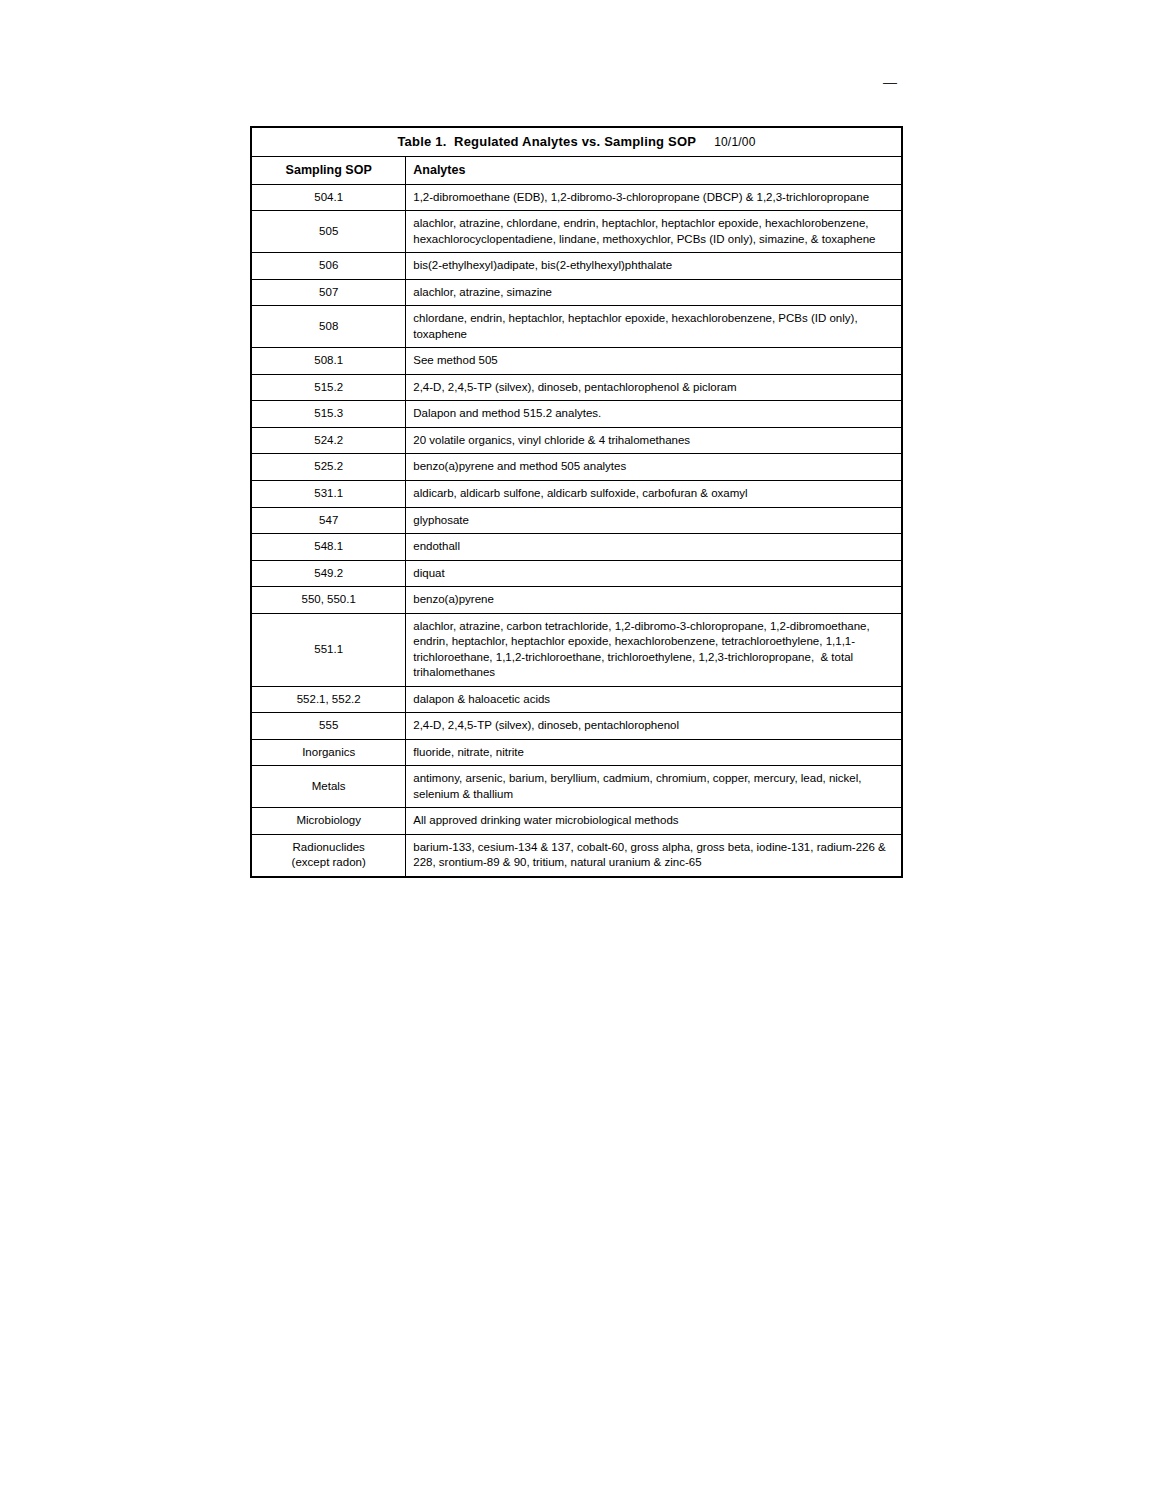—
| Table 1. Regulated Analytes vs. Sampling SOP 10/1/00 |
| Sampling SOP | Analytes |
| 504.1 | 1,2-dibromoethane (EDB), 1,2-dibromo-3-chloropropane (DBCP) & 1,2,3-trichloropropane |
| 505 | alachlor, atrazine, chlordane, endrin, heptachlor, heptachlor epoxide, hexachlorobenzene, hexachlorocyclopentadiene, lindane, methoxychlor, PCBs (ID only), simazine, & toxaphene |
| 506 | bis(2-ethylhexyl)adipate, bis(2-ethylhexyl)phthalate |
| 507 | alachlor, atrazine, simazine |
| 508 | chlordane, endrin, heptachlor, heptachlor epoxide, hexachlorobenzene, PCBs (ID only), toxaphene |
| 508.1 | See method 505 |
| 515.2 | 2,4-D, 2,4,5-TP (silvex), dinoseb, pentachlorophenol & picloram |
| 515.3 | Dalapon and method 515.2 analytes. |
| 524.2 | 20 volatile organics, vinyl chloride & 4 trihalomethanes |
| 525.2 | benzo(a)pyrene and method 505 analytes |
| 531.1 | aldicarb, aldicarb sulfone, aldicarb sulfoxide, carbofuran & oxamyl |
| 547 | glyphosate |
| 548.1 | endothall |
| 549.2 | diquat |
| 550, 550.1 | benzo(a)pyrene |
| 551.1 | alachlor, atrazine, carbon tetrachloride, 1,2-dibromo-3-chloropropane, 1,2-dibromoethane, endrin, heptachlor, heptachlor epoxide, hexachlorobenzene, tetrachloroethylene, 1,1,1-trichloroethane, 1,1,2-trichloroethane, trichloroethylene, 1,2,3-trichloropropane, & total trihalomethanes |
| 552.1, 552.2 | dalapon & haloacetic acids |
| 555 | 2,4-D, 2,4,5-TP (silvex), dinoseb, pentachlorophenol |
| Inorganics | fluoride, nitrate, nitrite |
| Metals | antimony, arsenic, barium, beryllium, cadmium, chromium, copper, mercury, lead, nickel, selenium & thallium |
| Microbiology | All approved drinking water microbiological methods |
| Radionuclides (except radon) | barium-133, cesium-134 & 137, cobalt-60, gross alpha, gross beta, iodine-131, radium-226 & 228, srontium-89 & 90, tritium, natural uranium & zinc-65 |